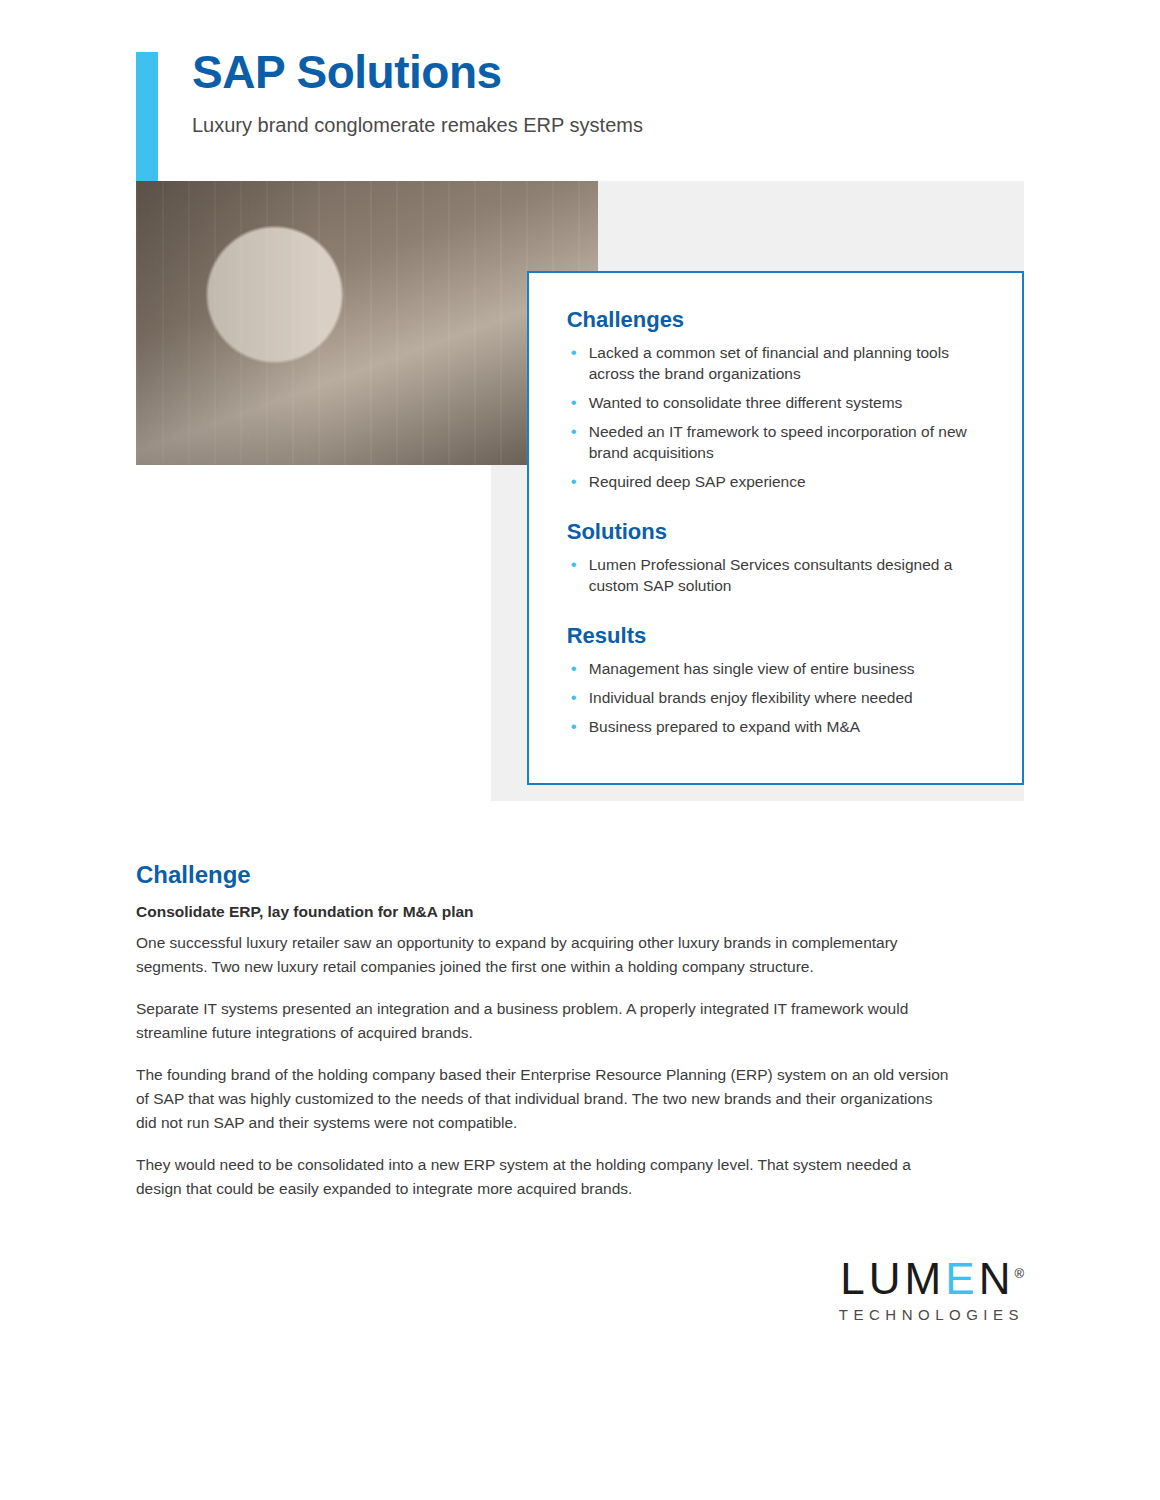SAP Solutions
Luxury brand conglomerate remakes ERP systems
Retail associate using a tablet in a boutique store.
Challenges
Lacked a common set of financial and planning tools across the brand organizations
Wanted to consolidate three different systems
Needed an IT framework to speed incorporation of new brand acquisitions
Required deep SAP experience
Solutions
Lumen Professional Services consultants designed a custom SAP solution
Results
Management has single view of entire business
Individual brands enjoy flexibility where needed
Business prepared to expand with M&A
Challenge
Consolidate ERP, lay foundation for M&A plan
One successful luxury retailer saw an opportunity to expand by acquiring other luxury brands in complementary segments. Two new luxury retail companies joined the first one within a holding company structure.
Separate IT systems presented an integration and a business problem. A properly integrated IT framework would streamline future integrations of acquired brands.
The founding brand of the holding company based their Enterprise Resource Planning (ERP) system on an old version of SAP that was highly customized to the needs of that individual brand. The two new brands and their organizations did not run SAP and their systems were not compatible.
They would need to be consolidated into a new ERP system at the holding company level. That system needed a design that could be easily expanded to integrate more acquired brands.
LUMEN® TECHNOLOGIES